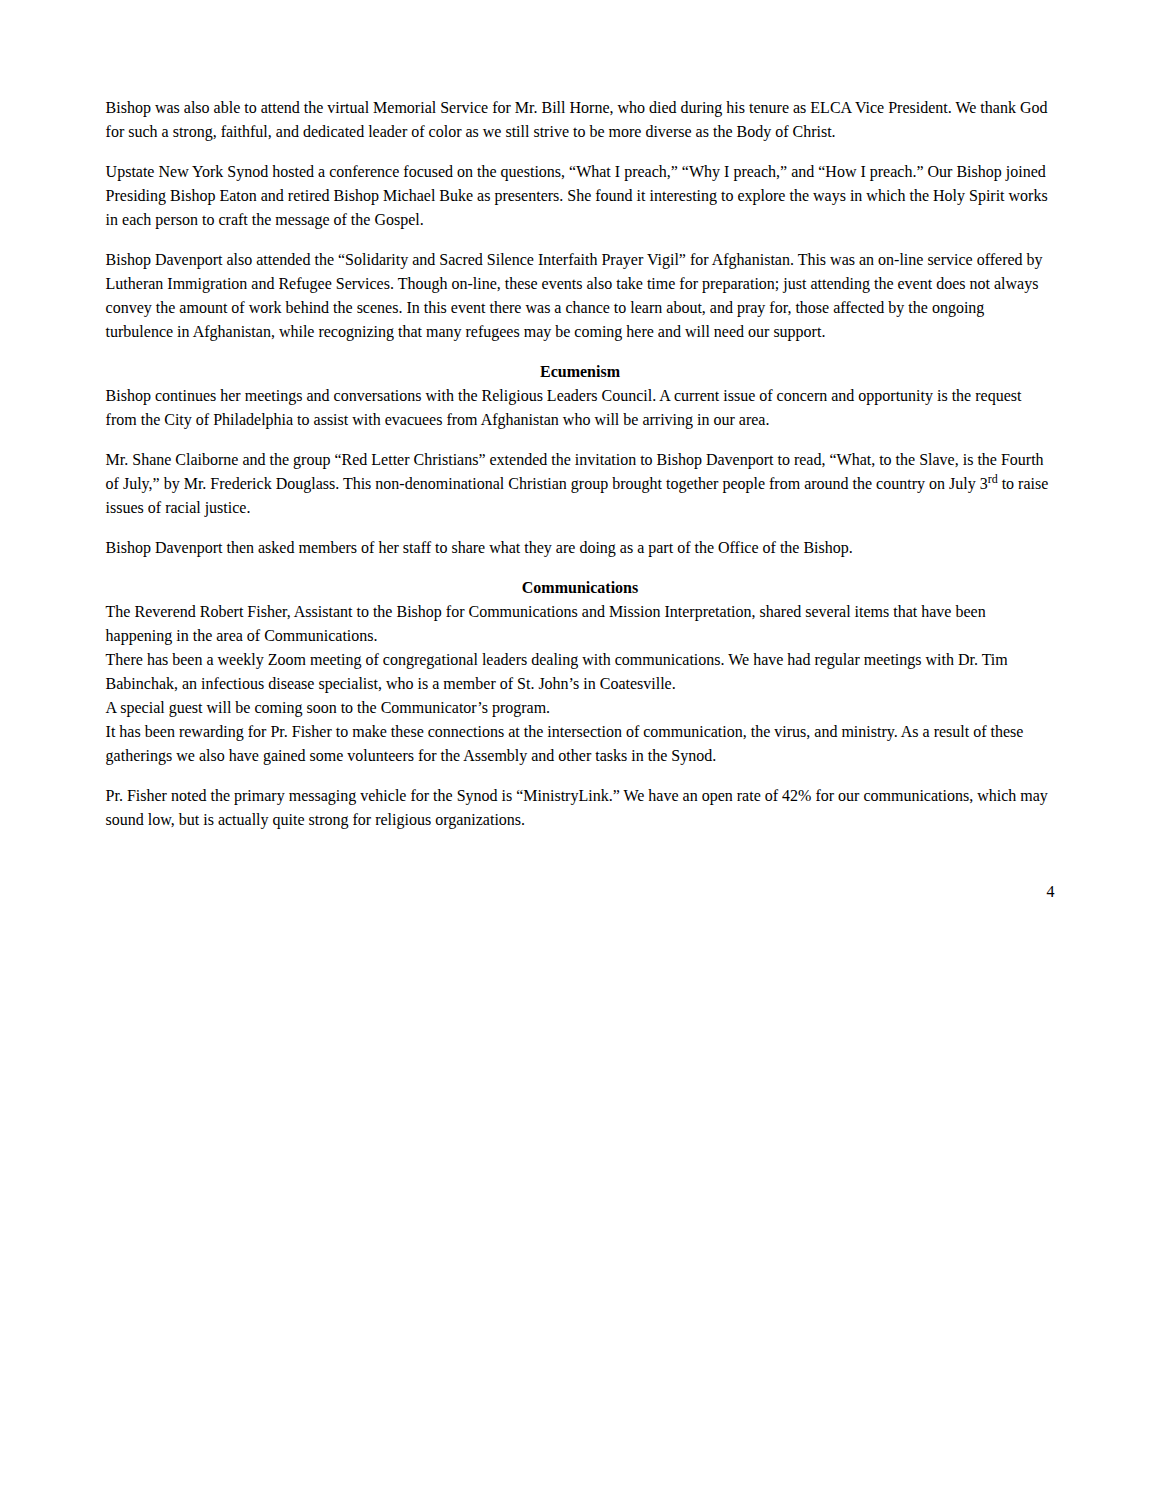Bishop was also able to attend the virtual Memorial Service for Mr. Bill Horne, who died during his tenure as ELCA Vice President. We thank God for such a strong, faithful, and dedicated leader of color as we still strive to be more diverse as the Body of Christ.
Upstate New York Synod hosted a conference focused on the questions, “What I preach,” “Why I preach,” and “How I preach.” Our Bishop joined Presiding Bishop Eaton and retired Bishop Michael Buke as presenters. She found it interesting to explore the ways in which the Holy Spirit works in each person to craft the message of the Gospel.
Bishop Davenport also attended the “Solidarity and Sacred Silence Interfaith Prayer Vigil” for Afghanistan. This was an on-line service offered by Lutheran Immigration and Refugee Services. Though on-line, these events also take time for preparation; just attending the event does not always convey the amount of work behind the scenes. In this event there was a chance to learn about, and pray for, those affected by the ongoing turbulence in Afghanistan, while recognizing that many refugees may be coming here and will need our support.
Ecumenism
Bishop continues her meetings and conversations with the Religious Leaders Council. A current issue of concern and opportunity is the request from the City of Philadelphia to assist with evacuees from Afghanistan who will be arriving in our area.
Mr. Shane Claiborne and the group “Red Letter Christians” extended the invitation to Bishop Davenport to read, “What, to the Slave, is the Fourth of July,” by Mr. Frederick Douglass. This non-denominational Christian group brought together people from around the country on July 3rd to raise issues of racial justice.
Bishop Davenport then asked members of her staff to share what they are doing as a part of the Office of the Bishop.
Communications
The Reverend Robert Fisher, Assistant to the Bishop for Communications and Mission Interpretation, shared several items that have been happening in the area of Communications.
There has been a weekly Zoom meeting of congregational leaders dealing with communications. We have had regular meetings with Dr. Tim Babinchak, an infectious disease specialist, who is a member of St. John’s in Coatesville.
A special guest will be coming soon to the Communicator’s program.
It has been rewarding for Pr. Fisher to make these connections at the intersection of communication, the virus, and ministry. As a result of these gatherings we also have gained some volunteers for the Assembly and other tasks in the Synod.
Pr. Fisher noted the primary messaging vehicle for the Synod is “MinistryLink.” We have an open rate of 42% for our communications, which may sound low, but is actually quite strong for religious organizations.
4